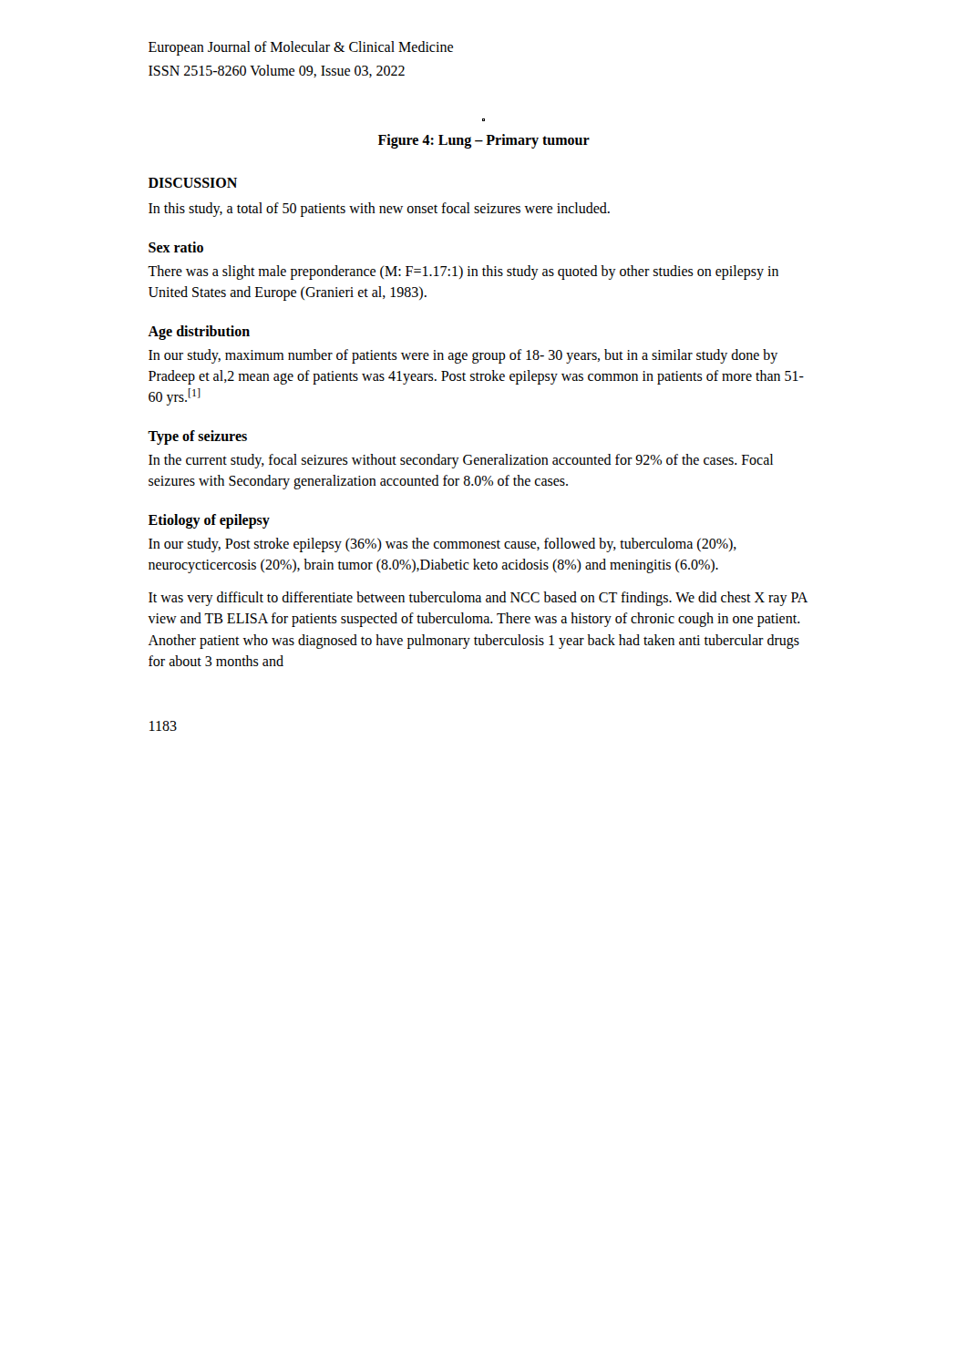European Journal of Molecular & Clinical Medicine
ISSN 2515-8260 Volume 09, Issue 03, 2022
Figure 4: Lung – Primary tumour
DISCUSSION
In this study, a total of 50 patients with new onset focal seizures were included.
Sex ratio
There was a slight male preponderance (M: F=1.17:1) in this study as quoted by other studies on epilepsy in United States and Europe (Granieri et al, 1983).
Age distribution
In our study, maximum number of patients were in age group of 18- 30 years, but in a similar study done by Pradeep et al,2 mean age of patients was 41years. Post stroke epilepsy was common in patients of more than 51- 60 yrs.[1]
Type of seizures
In the current study, focal seizures without secondary Generalization accounted for 92% of the cases. Focal seizures with Secondary generalization accounted for 8.0% of the cases.
Etiology of epilepsy
In our study, Post stroke epilepsy (36%) was the commonest cause, followed by, tuberculoma (20%), neurocycticercosis (20%), brain tumor (8.0%),Diabetic keto acidosis (8%) and meningitis (6.0%).
It was very difficult to differentiate between tuberculoma and NCC based on CT findings. We did chest X ray PA view and TB ELISA for patients suspected of tuberculoma. There was a history of chronic cough in one patient. Another patient who was diagnosed to have pulmonary tuberculosis 1 year back had taken anti tubercular drugs for about 3 months and
1183